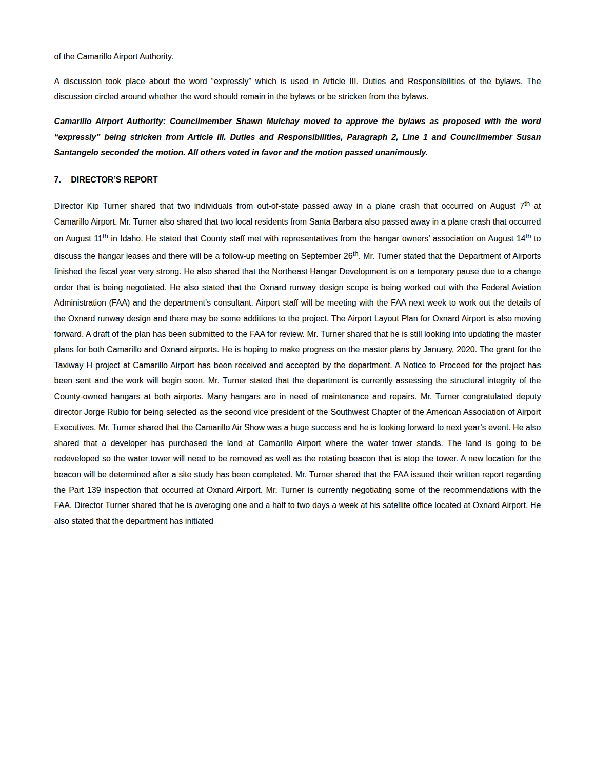of the Camarillo Airport Authority.
A discussion took place about the word “expressly” which is used in Article III. Duties and Responsibilities of the bylaws. The discussion circled around whether the word should remain in the bylaws or be stricken from the bylaws.
Camarillo Airport Authority: Councilmember Shawn Mulchay moved to approve the bylaws as proposed with the word “expressly” being stricken from Article III. Duties and Responsibilities, Paragraph 2, Line 1 and Councilmember Susan Santangelo seconded the motion. All others voted in favor and the motion passed unanimously.
7. DIRECTOR’S REPORT
Director Kip Turner shared that two individuals from out-of-state passed away in a plane crash that occurred on August 7th at Camarillo Airport. Mr. Turner also shared that two local residents from Santa Barbara also passed away in a plane crash that occurred on August 11th in Idaho. He stated that County staff met with representatives from the hangar owners’ association on August 14th to discuss the hangar leases and there will be a follow-up meeting on September 26th. Mr. Turner stated that the Department of Airports finished the fiscal year very strong. He also shared that the Northeast Hangar Development is on a temporary pause due to a change order that is being negotiated. He also stated that the Oxnard runway design scope is being worked out with the Federal Aviation Administration (FAA) and the department’s consultant. Airport staff will be meeting with the FAA next week to work out the details of the Oxnard runway design and there may be some additions to the project. The Airport Layout Plan for Oxnard Airport is also moving forward. A draft of the plan has been submitted to the FAA for review. Mr. Turner shared that he is still looking into updating the master plans for both Camarillo and Oxnard airports. He is hoping to make progress on the master plans by January, 2020. The grant for the Taxiway H project at Camarillo Airport has been received and accepted by the department. A Notice to Proceed for the project has been sent and the work will begin soon. Mr. Turner stated that the department is currently assessing the structural integrity of the County-owned hangars at both airports. Many hangars are in need of maintenance and repairs. Mr. Turner congratulated deputy director Jorge Rubio for being selected as the second vice president of the Southwest Chapter of the American Association of Airport Executives. Mr. Turner shared that the Camarillo Air Show was a huge success and he is looking forward to next year’s event. He also shared that a developer has purchased the land at Camarillo Airport where the water tower stands. The land is going to be redeveloped so the water tower will need to be removed as well as the rotating beacon that is atop the tower. A new location for the beacon will be determined after a site study has been completed. Mr. Turner shared that the FAA issued their written report regarding the Part 139 inspection that occurred at Oxnard Airport. Mr. Turner is currently negotiating some of the recommendations with the FAA. Director Turner shared that he is averaging one and a half to two days a week at his satellite office located at Oxnard Airport. He also stated that the department has initiated